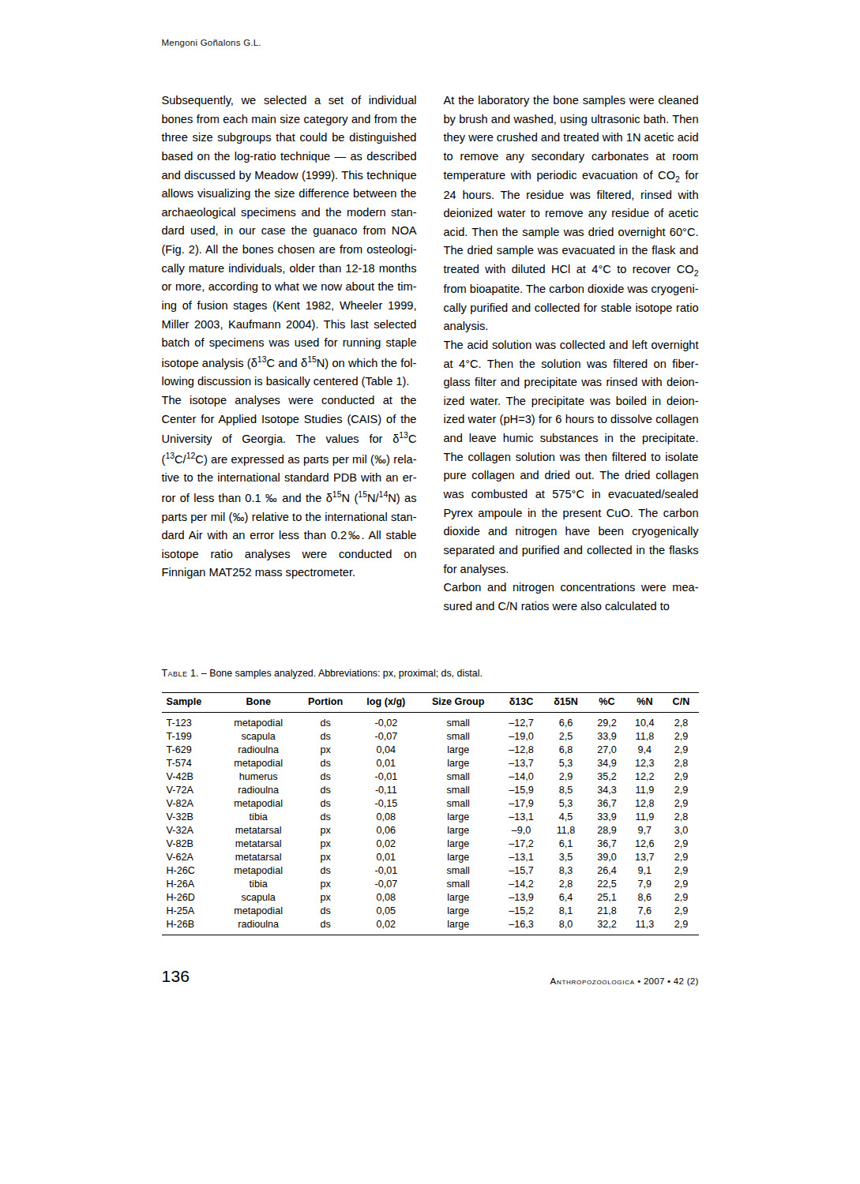Mengoni Goñalons G.L.
Subsequently, we selected a set of individual bones from each main size category and from the three size subgroups that could be distinguished based on the log-ratio technique — as described and discussed by Meadow (1999). This technique allows visualizing the size difference between the archaeological specimens and the modern standard used, in our case the guanaco from NOA (Fig. 2). All the bones chosen are from osteologically mature individuals, older than 12-18 months or more, according to what we now about the timing of fusion stages (Kent 1982, Wheeler 1999, Miller 2003, Kaufmann 2004). This last selected batch of specimens was used for running staple isotope analysis (δ13C and δ15N) on which the following discussion is basically centered (Table 1).
The isotope analyses were conducted at the Center for Applied Isotope Studies (CAIS) of the University of Georgia. The values for δ13C (13C/12C) are expressed as parts per mil (‰) relative to the international standard PDB with an error of less than 0.1 ‰ and the δ15N (15N/14N) as parts per mil (‰) relative to the international standard Air with an error less than 0.2‰. All stable isotope ratio analyses were conducted on Finnigan MAT252 mass spectrometer.
At the laboratory the bone samples were cleaned by brush and washed, using ultrasonic bath. Then they were crushed and treated with 1N acetic acid to remove any secondary carbonates at room temperature with periodic evacuation of CO2 for 24 hours. The residue was filtered, rinsed with deionized water to remove any residue of acetic acid. Then the sample was dried overnight 60°C. The dried sample was evacuated in the flask and treated with diluted HCl at 4°C to recover CO2 from bioapatite. The carbon dioxide was cryogenically purified and collected for stable isotope ratio analysis.
The acid solution was collected and left overnight at 4°C. Then the solution was filtered on fiberglass filter and precipitate was rinsed with deionized water. The precipitate was boiled in deionized water (pH=3) for 6 hours to dissolve collagen and leave humic substances in the precipitate. The collagen solution was then filtered to isolate pure collagen and dried out. The dried collagen was combusted at 575°C in evacuated/sealed Pyrex ampoule in the present CuO. The carbon dioxide and nitrogen have been cryogenically separated and purified and collected in the flasks for analyses.
Carbon and nitrogen concentrations were measured and C/N ratios were also calculated to
Table 1. – Bone samples analyzed. Abbreviations: px, proximal; ds, distal.
| Sample | Bone | Portion | log (x/g) | Size Group | δ13C | δ15N | %C | %N | C/N |
| --- | --- | --- | --- | --- | --- | --- | --- | --- | --- |
| T-123 | metapodial | ds | -0,02 | small | –12,7 | 6,6 | 29,2 | 10,4 | 2,8 |
| T-199 | scapula | ds | -0,07 | small | –19,0 | 2,5 | 33,9 | 11,8 | 2,9 |
| T-629 | radioulna | px | 0,04 | large | –12,8 | 6,8 | 27,0 | 9,4 | 2,9 |
| T-574 | metapodial | ds | 0,01 | large | –13,7 | 5,3 | 34,9 | 12,3 | 2,8 |
| V-42B | humerus | ds | -0,01 | small | –14,0 | 2,9 | 35,2 | 12,2 | 2,9 |
| V-72A | radioulna | ds | -0,11 | small | –15,9 | 8,5 | 34,3 | 11,9 | 2,9 |
| V-82A | metapodial | ds | -0,15 | small | –17,9 | 5,3 | 36,7 | 12,8 | 2,9 |
| V-32B | tibia | ds | 0,08 | large | –13,1 | 4,5 | 33,9 | 11,9 | 2,8 |
| V-32A | metatarsal | px | 0,06 | large | –9,0 | 11,8 | 28,9 | 9,7 | 3,0 |
| V-82B | metatarsal | px | 0,02 | large | –17,2 | 6,1 | 36,7 | 12,6 | 2,9 |
| V-62A | metatarsal | px | 0,01 | large | –13,1 | 3,5 | 39,0 | 13,7 | 2,9 |
| H-26C | metapodial | ds | -0,01 | small | –15,7 | 8,3 | 26,4 | 9,1 | 2,9 |
| H-26A | tibia | px | -0,07 | small | –14,2 | 2,8 | 22,5 | 7,9 | 2,9 |
| H-26D | scapula | px | 0,08 | large | –13,9 | 6,4 | 25,1 | 8,6 | 2,9 |
| H-25A | metapodial | ds | 0,05 | large | –15,2 | 8,1 | 21,8 | 7,6 | 2,9 |
| H-26B | radioulna | ds | 0,02 | large | –16,3 | 8,0 | 32,2 | 11,3 | 2,9 |
136
Anthropozoologica • 2007 • 42 (2)